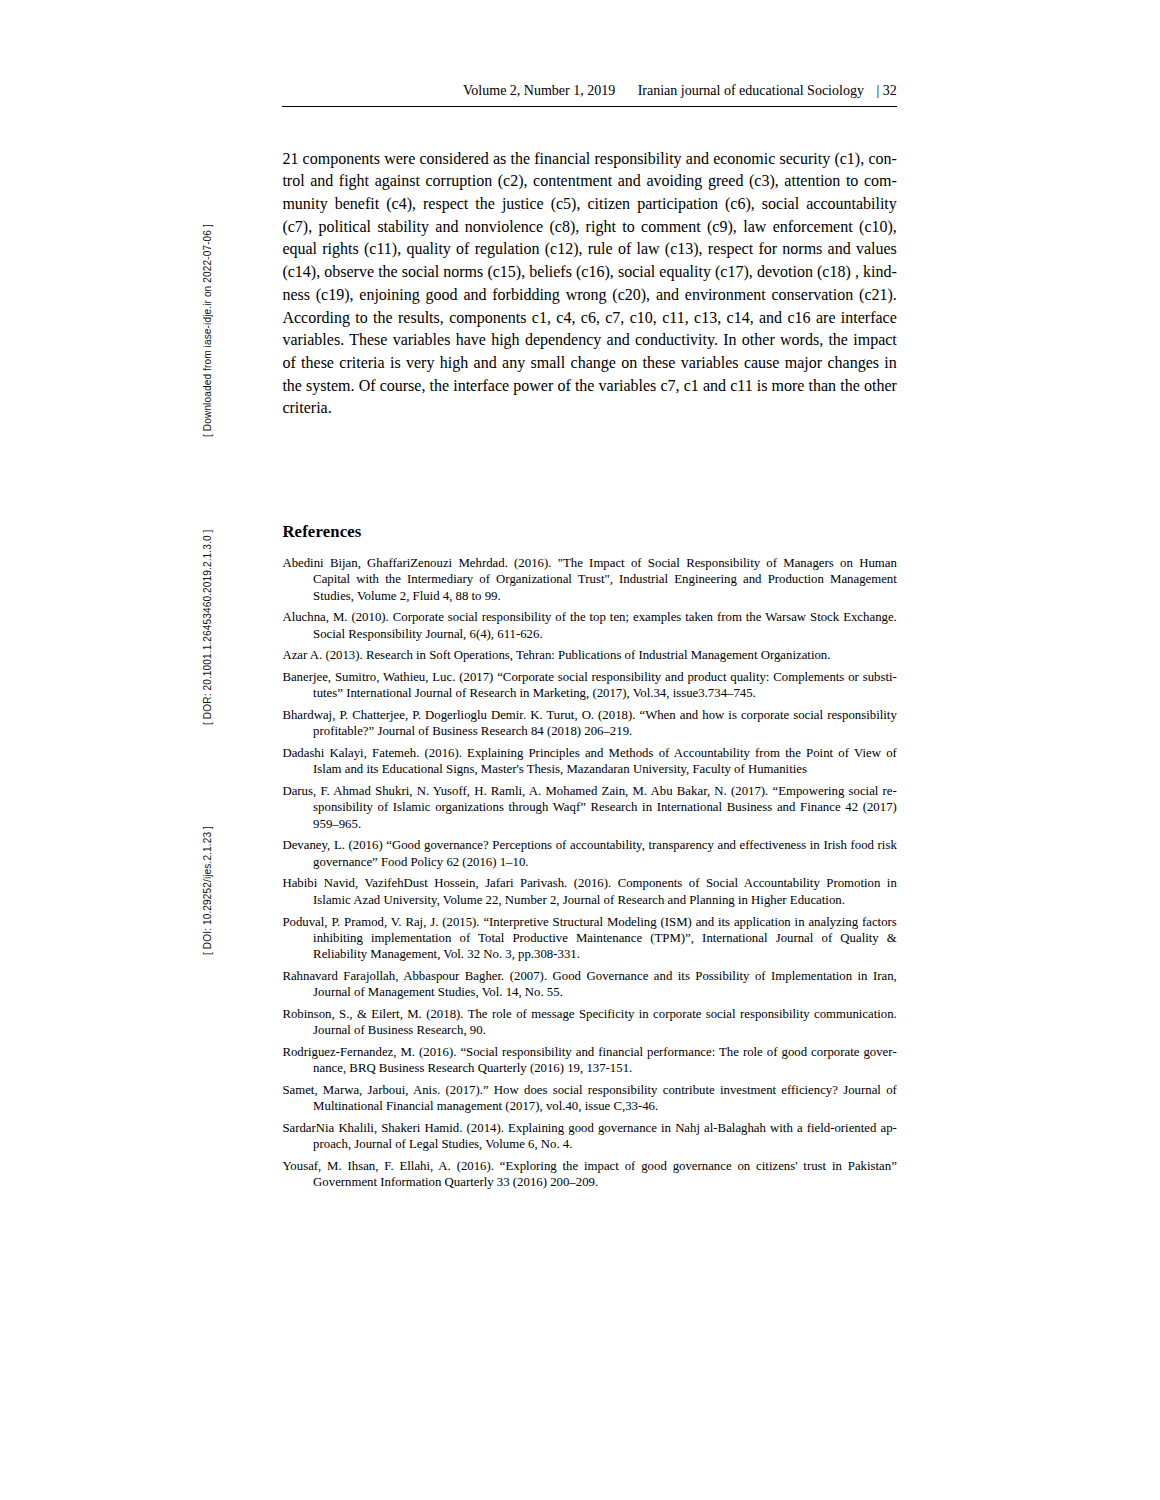[ DOI: 10.29252/ijes.2.1.23 ]
[ DOR: 20.1001.1.26453460.2019.2.1.3.0 ]
[ Downloaded from iase-idje.ir on 2022-07-06 ]
Volume 2, Number 1, 2019 Iranian journal of educational Sociology| 32
21 components were considered as the financial responsibility and economic security (c1), control and fight against corruption (c2), contentment and avoiding greed (c3), attention to community benefit (c4), respect the justice (c5), citizen participation (c6), social accountability (c7), political stability and nonviolence (c8), right to comment (c9), law enforcement (c10), equal rights (c11), quality of regulation (c12), rule of law (c13), respect for norms and values (c14), observe the social norms (c15), beliefs (c16), social equality (c17), devotion (c18) , kindness (c19), enjoining good and forbidding wrong (c20), and environment conservation (c21). According to the results, components c1, c4, c6, c7, c10, c11, c13, c14, and c16 are interface variables. These variables have high dependency and conductivity. In other words, the impact of these criteria is very high and any small change on these variables cause major changes in the system. Of course, the interface power of the variables c7, c1 and c11 is more than the other criteria.
References
Abedini Bijan, GhaffariZenouzi Mehrdad. (2016). "The Impact of Social Responsibility of Managers on Human Capital with the Intermediary of Organizational Trust", Industrial Engineering and Production Management Studies, Volume 2, Fluid 4, 88 to 99.
Aluchna, M. (2010). Corporate social responsibility of the top ten; examples taken from the Warsaw Stock Exchange. Social Responsibility Journal, 6(4), 611-626.
Azar A. (2013). Research in Soft Operations, Tehran: Publications of Industrial Management Organization.
Banerjee, Sumitro, Wathieu, Luc. (2017) “Corporate social responsibility and product quality: Complements or substitutes” International Journal of Research in Marketing, (2017), Vol.34, issue3.734–745.
Bhardwaj, P. Chatterjee, P. Dogerlioglu Demir. K. Turut, O. (2018). “When and how is corporate social responsibility profitable?” Journal of Business Research 84 (2018) 206–219.
Dadashi Kalayi, Fatemeh. (2016). Explaining Principles and Methods of Accountability from the Point of View of Islam and its Educational Signs, Master's Thesis, Mazandaran University, Faculty of Humanities
Darus, F. Ahmad Shukri, N. Yusoff, H. Ramli, A. Mohamed Zain, M. Abu Bakar, N. (2017). “Empowering social responsibility of Islamic organizations through Waqf” Research in International Business and Finance 42 (2017) 959–965.
Devaney, L. (2016) “Good governance? Perceptions of accountability, transparency and effectiveness in Irish food risk governance” Food Policy 62 (2016) 1–10.
Habibi Navid, VazifehDust Hossein, Jafari Parivash. (2016). Components of Social Accountability Promotion in Islamic Azad University, Volume 22, Number 2, Journal of Research and Planning in Higher Education.
Poduval, P. Pramod, V. Raj, J. (2015). “Interpretive Structural Modeling (ISM) and its application in analyzing factors inhibiting implementation of Total Productive Maintenance (TPM)”, International Journal of Quality & Reliability Management, Vol. 32 No. 3, pp.308-331.
Rahnavard Farajollah, Abbaspour Bagher. (2007). Good Governance and its Possibility of Implementation in Iran, Journal of Management Studies, Vol. 14, No. 55.
Robinson, S., & Eilert, M. (2018). The role of message Specificity in corporate social responsibility communication. Journal of Business Research, 90.
Rodriguez-Fernandez, M. (2016). “Social responsibility and financial performance: The role of good corporate governance, BRQ Business Research Quarterly (2016) 19, 137-151.
Samet, Marwa, Jarboui, Anis. (2017).” How does social responsibility contribute investment efficiency? Journal of Multinational Financial management (2017), vol.40, issue C,33-46.
SardarNia Khalili, Shakeri Hamid. (2014). Explaining good governance in Nahj al-Balaghah with a field-oriented approach, Journal of Legal Studies, Volume 6, No. 4.
Yousaf, M. Ihsan, F. Ellahi, A. (2016). “Exploring the impact of good governance on citizens' trust in Pakistan” Government Information Quarterly 33 (2016) 200–209.